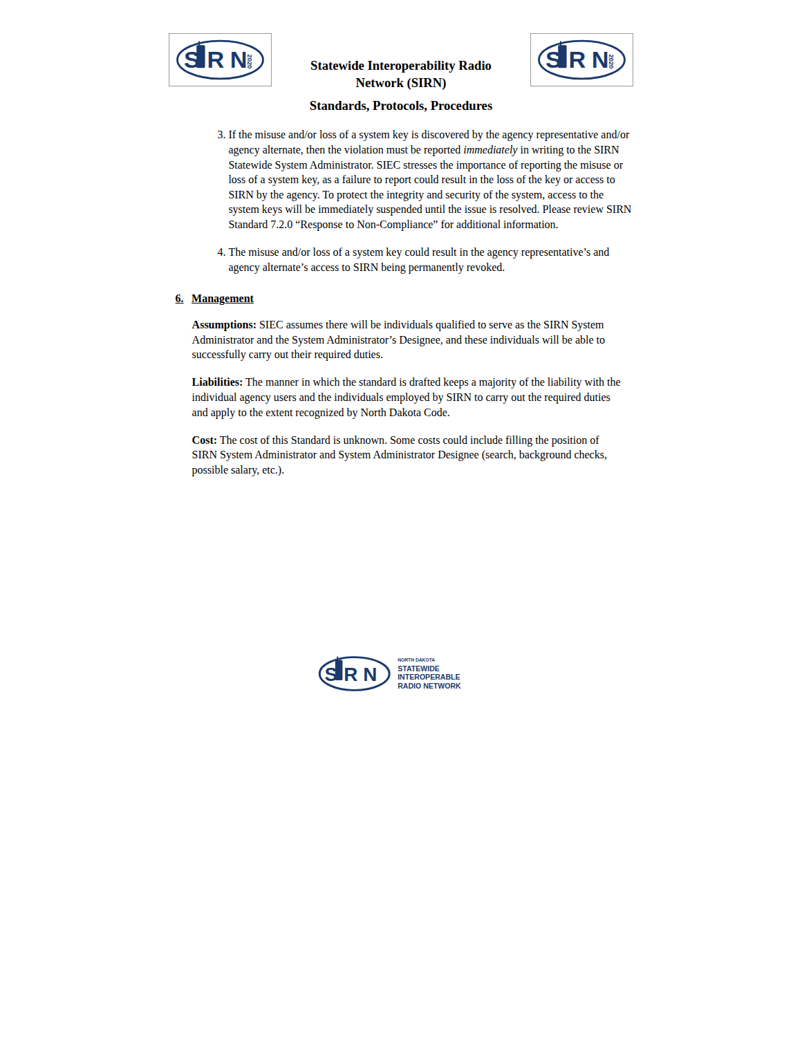Statewide Interoperability Radio Network (SIRN)
Standards, Protocols, Procedures
If the misuse and/or loss of a system key is discovered by the agency representative and/or agency alternate, then the violation must be reported immediately in writing to the SIRN Statewide System Administrator. SIEC stresses the importance of reporting the misuse or loss of a system key, as a failure to report could result in the loss of the key or access to SIRN by the agency. To protect the integrity and security of the system, access to the system keys will be immediately suspended until the issue is resolved. Please review SIRN Standard 7.2.0 “Response to Non-Compliance” for additional information.
The misuse and/or loss of a system key could result in the agency representative’s and agency alternate’s access to SIRN being permanently revoked.
6. Management
Assumptions: SIEC assumes there will be individuals qualified to serve as the SIRN System Administrator and the System Administrator’s Designee, and these individuals will be able to successfully carry out their required duties.
Liabilities: The manner in which the standard is drafted keeps a majority of the liability with the individual agency users and the individuals employed by SIRN to carry out the required duties and apply to the extent recognized by North Dakota Code.
Cost: The cost of this Standard is unknown. Some costs could include filling the position of SIRN System Administrator and System Administrator Designee (search, background checks, possible salary, etc.).